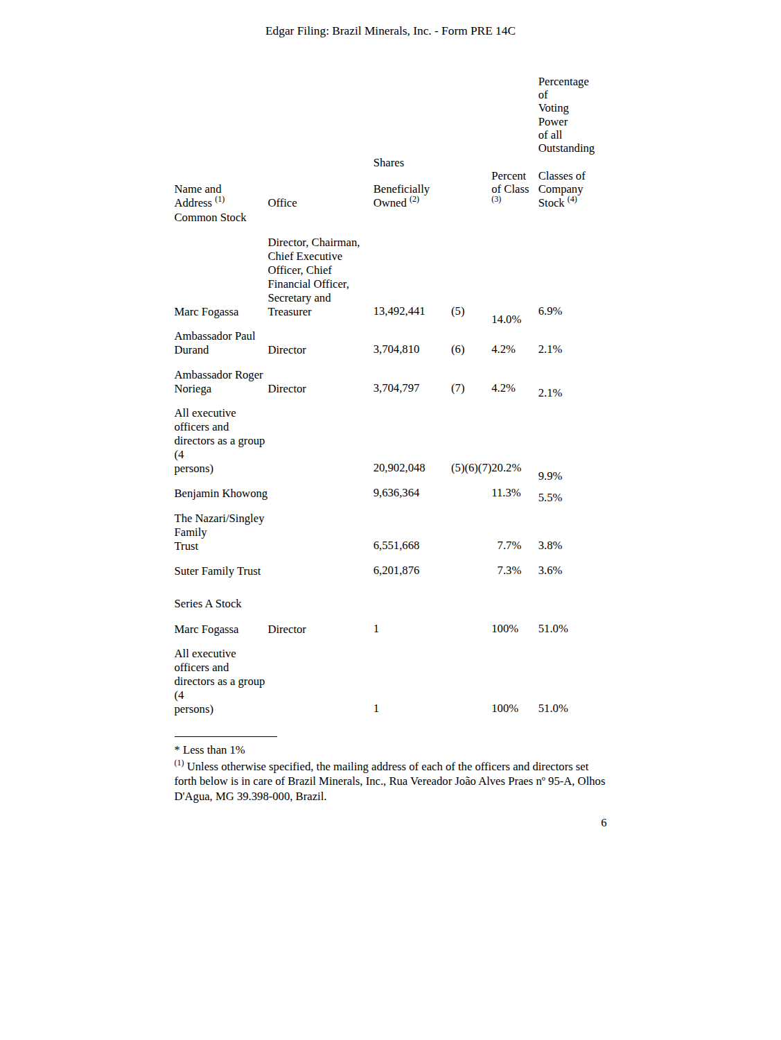Edgar Filing: Brazil Minerals, Inc. - Form PRE 14C
| | | | | Percentage of Voting Power of all Outstanding |
| --- | --- | --- | --- | --- |
| Name and Address (1) | Office | Shares Beneficially Owned (2) | Percent of Class (3) | Classes of Company Stock (4) |
| Common Stock |
| Marc Fogassa | Director, Chairman, Chief Executive Officer, Chief Financial Officer, Secretary and Treasurer | 13,492,441 (5) | 14.0% | 6.9% |
| Ambassador Paul Durand | Director | 3,704,810 (6) | 4.2% | 2.1% |
| Ambassador Roger Noriega | Director | 3,704,797 (7) | 4.2% | 2.1% |
| All executive officers and directors as a group (4 persons) | | 20,902,048 (5)(6)(7) | 20.2% | 9.9% |
| Benjamin Khowong | | 9,636,364 | 11.3% | 5.5% |
| The Nazari/Singley Family Trust | | 6,551,668 | 7.7% | 3.8% |
| Suter Family Trust | | 6,201,876 | 7.3% | 3.6% |
| Series A Stock |
| Marc Fogassa | Director | 1 | 100% | 51.0% |
| All executive officers and directors as a group (4 persons) | | 1 | 100% | 51.0% |
* Less than 1%
(1) Unless otherwise specified, the mailing address of each of the officers and directors set forth below is in care of Brazil Minerals, Inc., Rua Vereador João Alves Praes nº 95-A, Olhos D'Agua, MG 39.398-000, Brazil.
6